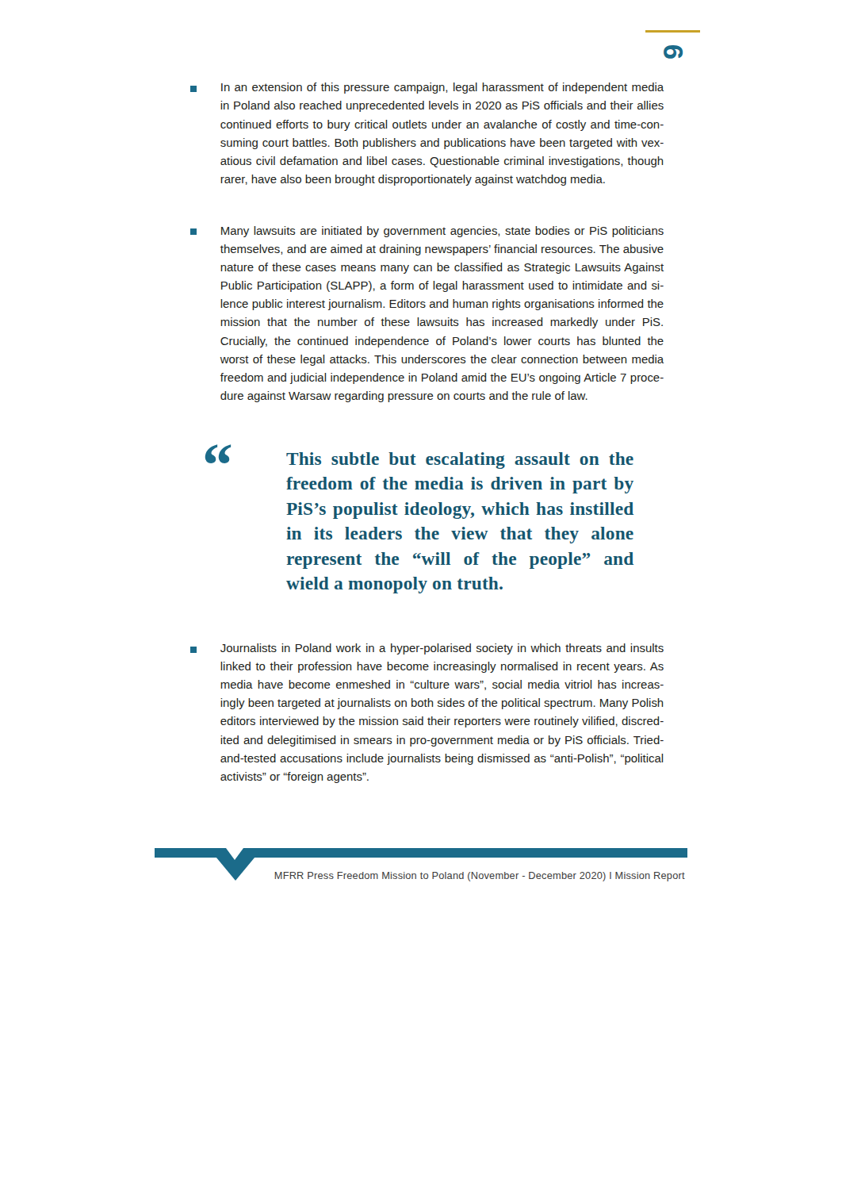6
In an extension of this pressure campaign, legal harassment of independent media in Poland also reached unprecedented levels in 2020 as PiS officials and their allies continued efforts to bury critical outlets under an avalanche of costly and time-consuming court battles. Both publishers and publications have been targeted with vexatious civil defamation and libel cases. Questionable criminal investigations, though rarer, have also been brought disproportionately against watchdog media.
Many lawsuits are initiated by government agencies, state bodies or PiS politicians themselves, and are aimed at draining newspapers’ financial resources. The abusive nature of these cases means many can be classified as Strategic Lawsuits Against Public Participation (SLAPP), a form of legal harassment used to intimidate and silence public interest journalism. Editors and human rights organisations informed the mission that the number of these lawsuits has increased markedly under PiS. Crucially, the continued independence of Poland’s lower courts has blunted the worst of these legal attacks. This underscores the clear connection between media freedom and judicial independence in Poland amid the EU’s ongoing Article 7 procedure against Warsaw regarding pressure on courts and the rule of law.
“
This subtle but escalating assault on the freedom of the media is driven in part by PiS’s populist ideology, which has instilled in its leaders the view that they alone represent the “will of the people” and wield a monopoly on truth.
Journalists in Poland work in a hyper-polarised society in which threats and insults linked to their profession have become increasingly normalised in recent years. As media have become enmeshed in “culture wars”, social media vitriol has increasingly been targeted at journalists on both sides of the political spectrum. Many Polish editors interviewed by the mission said their reporters were routinely vilified, discredited and delegitimised in smears in pro-government media or by PiS officials. Tried-and-tested accusations include journalists being dismissed as “anti-Polish”, “political activists” or “foreign agents”.
MFRR Press Freedom Mission to Poland (November - December 2020)l Mission Report